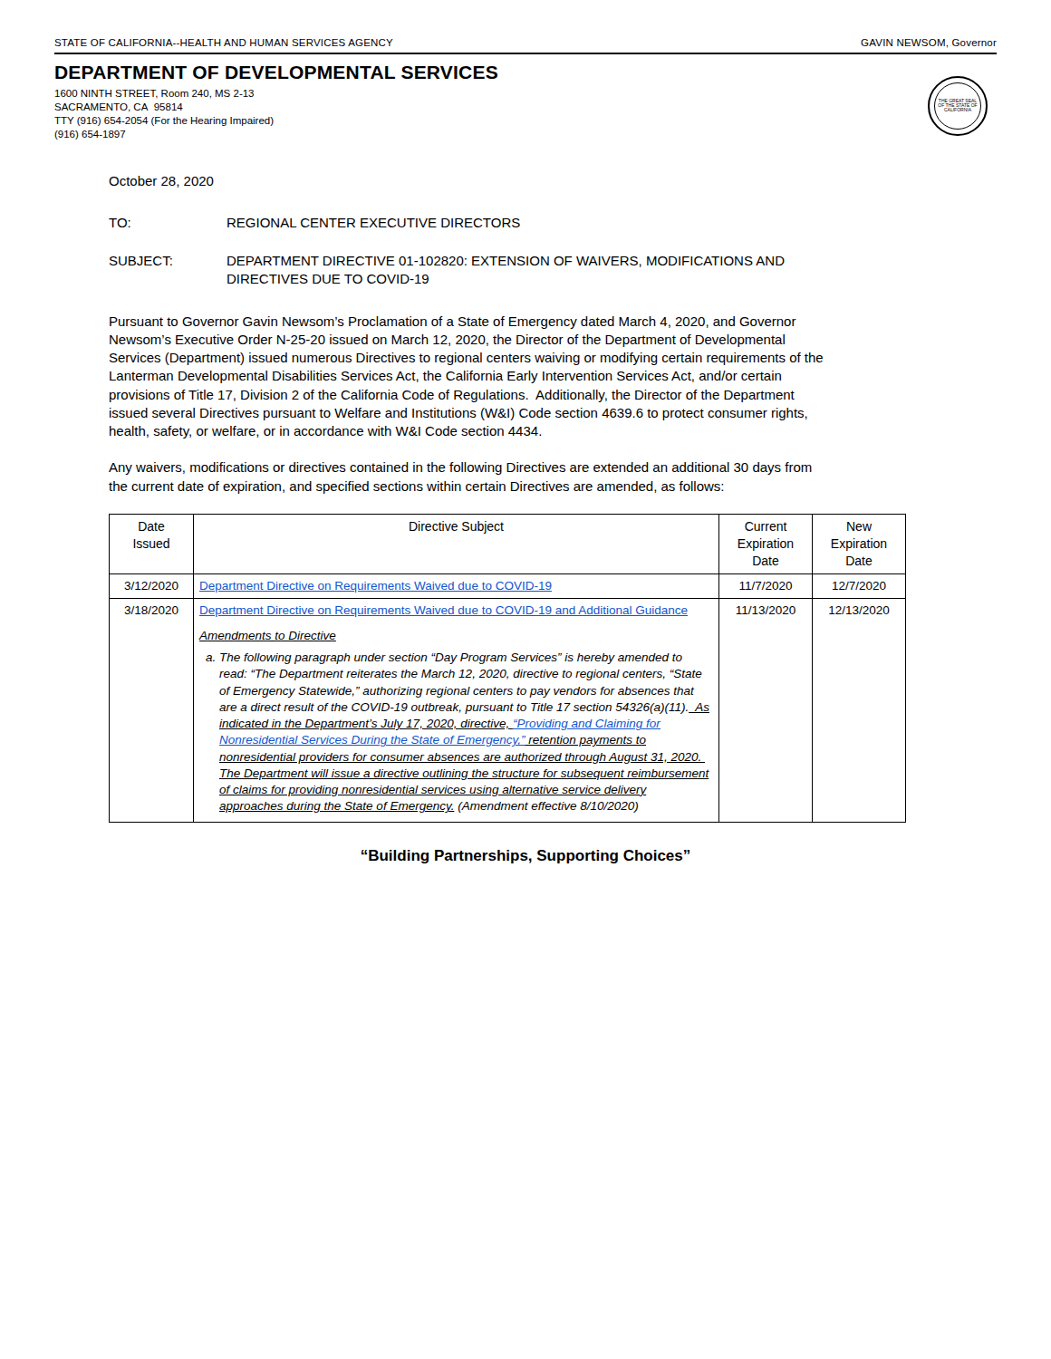STATE OF CALIFORNIA--HEALTH AND HUMAN SERVICES AGENCY GAVIN NEWSOM, Governor
DEPARTMENT OF DEVELOPMENTAL SERVICES
1600 NINTH STREET, Room 240, MS 2-13
SACRAMENTO, CA 95814
TTY (916) 654-2054 (For the Hearing Impaired)
(916) 654-1897
THE GREAT SEAL OF THE STATE OF CALIFORNIA
October 28, 2020
TO:
REGIONAL CENTER EXECUTIVE DIRECTORS
SUBJECT:
DEPARTMENT DIRECTIVE 01-102820: EXTENSION OF WAIVERS, MODIFICATIONS AND DIRECTIVES DUE TO COVID-19
Pursuant to Governor Gavin Newsom’s Proclamation of a State of Emergency dated March 4, 2020, and Governor Newsom’s Executive Order N-25-20 issued on March 12, 2020, the Director of the Department of Developmental Services (Department) issued numerous Directives to regional centers waiving or modifying certain requirements of the Lanterman Developmental Disabilities Services Act, the California Early Intervention Services Act, and/or certain provisions of Title 17, Division 2 of the California Code of Regulations. Additionally, the Director of the Department issued several Directives pursuant to Welfare and Institutions (W&I) Code section 4639.6 to protect consumer rights, health, safety, or welfare, or in accordance with W&I Code section 4434.
Any waivers, modifications or directives contained in the following Directives are extended an additional 30 days from the current date of expiration, and specified sections within certain Directives are amended, as follows:
| Date Issued | Directive Subject | Current Expiration Date | New Expiration Date |
| --- | --- | --- | --- |
| 3/12/2020 | Department Directive on Requirements Waived due to COVID-19 | 11/7/2020 | 12/7/2020 |
| 3/18/2020 | Department Directive on Requirements Waived due to COVID-19 and Additional Guidance Amendments to Directive The following paragraph under section “Day Program Services” is hereby amended to read: “The Department reiterates the March 12, 2020, directive to regional centers, “State of Emergency Statewide,” authorizing regional centers to pay vendors for absences that are a direct result of the COVID-19 outbreak, pursuant to Title 17 section 54326(a)(11). As indicated in the Department’s July 17, 2020, directive, “Providing and Claiming for Nonresidential Services During the State of Emergency,” retention payments to nonresidential providers for consumer absences are authorized through August 31, 2020. The Department will issue a directive outlining the structure for subsequent reimbursement of claims for providing nonresidential services using alternative service delivery approaches during the State of Emergency. (Amendment effective 8/10/2020) | 11/13/2020 | 12/13/2020 |
“Building Partnerships, Supporting Choices”